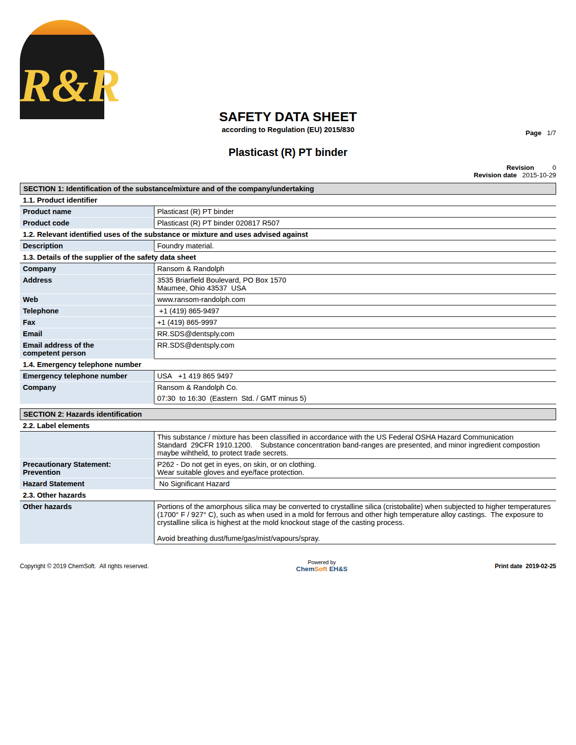R&R
SAFETY DATA SHEET
according to Regulation (EU) 2015/830
Page 1/7
Plasticast (R) PT binder
Revision 0
Revision date 2015-10-29
SECTION 1: Identification of the substance/mixture and of the company/undertaking
1.1. Product identifier
| Product name | Plasticast (R) PT binder |
| Product code | Plasticast (R) PT binder 020817 R507 |
1.2. Relevant identified uses of the substance or mixture and uses advised against
| Description | Foundry material. |
1.3. Details of the supplier of the safety data sheet
| Company | Ransom & Randolph |
| Address | 3535 Briarfield Boulevard, PO Box 1570 Maumee, Ohio 43537 USA |
| Web | www.ransom-randolph.com |
| Telephone | +1 (419) 865-9497 |
| Fax | +1 (419) 865-9997 |
| Email | RR.SDS@dentsply.com |
| Email address of the competent person | RR.SDS@dentsply.com |
1.4. Emergency telephone number
| Emergency telephone number | USA +1 419 865 9497 |
| Company | Ransom & Randolph Co. |
| | 07:30 to 16:30 (Eastern Std. / GMT minus 5) |
SECTION 2: Hazards identification
2.2. Label elements
| | This substance / mixture has been classified in accordance with the US Federal OSHA Hazard Communication Standard 29CFR 1910.1200. Substance concentration band-ranges are presented, and minor ingredient compostion maybe wihtheld, to protect trade secrets. |
| Precautionary Statement: Prevention | P262 - Do not get in eyes, on skin, or on clothing. Wear suitable gloves and eye/face protection. |
| Hazard Statement | No Significant Hazard |
2.3. Other hazards
| Other hazards | Portions of the amorphous silica may be converted to crystalline silica (cristobalite) when subjected to higher temperatures (1700° F / 927° C), such as when used in a mold for ferrous and other high temperature alloy castings. The exposure to crystalline silica is highest at the mold knockout stage of the casting process. Avoid breathing dust/fume/gas/mist/vapours/spray. |
Copyright © 2019 ChemSoft. All rights reserved.
Powered by
ChemSoft EH&S
Print date 2019-02-25